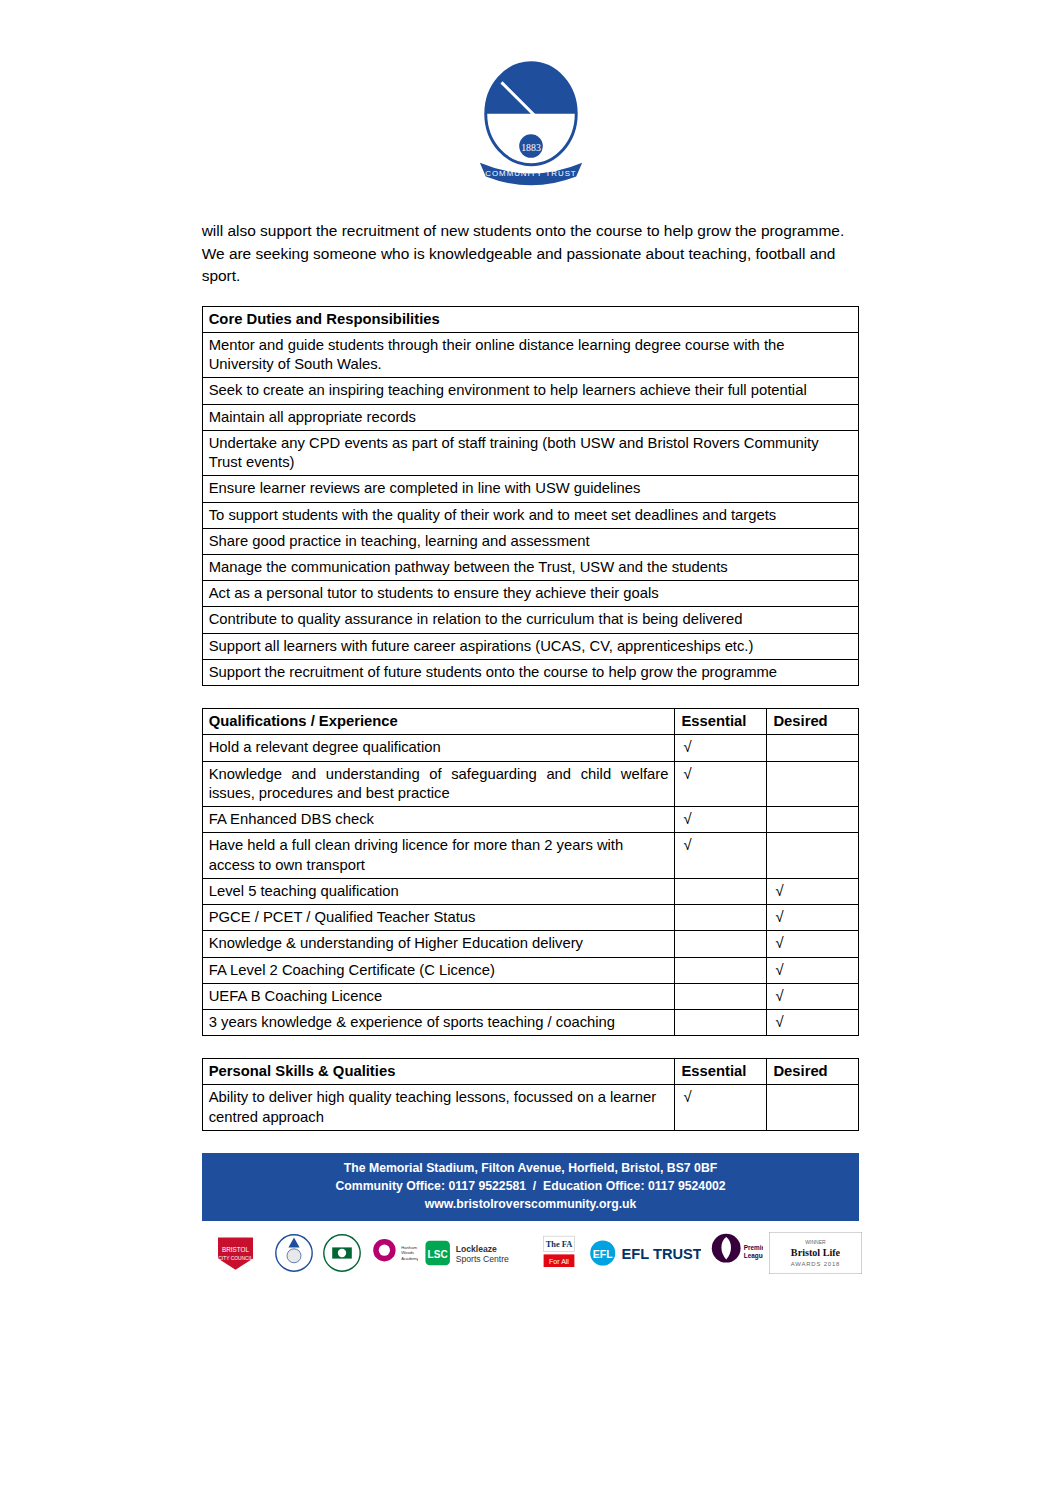will also support the recruitment of new students onto the course to help grow the programme. We are seeking someone who is knowledgeable and passionate about teaching, football and sport.
| Core Duties and Responsibilities |
| --- |
| Mentor and guide students through their online distance learning degree course with the University of South Wales. |
| Seek to create an inspiring teaching environment to help learners achieve their full potential |
| Maintain all appropriate records |
| Undertake any CPD events as part of staff training (both USW and Bristol Rovers Community Trust events) |
| Ensure learner reviews are completed in line with USW guidelines |
| To support students with the quality of their work and to meet set deadlines and targets |
| Share good practice in teaching, learning and assessment |
| Manage the communication pathway between the Trust, USW and the students |
| Act as a personal tutor to students to ensure they achieve their goals |
| Contribute to quality assurance in relation to the curriculum that is being delivered |
| Support all learners with future career aspirations (UCAS, CV, apprenticeships etc.) |
| Support the recruitment of future students onto the course to help grow the programme |
| Qualifications / Experience | Essential | Desired |
| --- | --- | --- |
| Hold a relevant degree qualification | √ | |
| Knowledge and understanding of safeguarding and child welfare issues, procedures and best practice | √ | |
| FA Enhanced DBS check | √ | |
| Have held a full clean driving licence for more than 2 years with access to own transport | √ | |
| Level 5 teaching qualification | | √ |
| PGCE / PCET / Qualified Teacher Status | | √ |
| Knowledge & understanding of Higher Education delivery | | √ |
| FA Level 2 Coaching Certificate (C Licence) | | √ |
| UEFA B Coaching Licence | | √ |
| 3 years knowledge & experience of sports teaching / coaching | | √ |
| Personal Skills & Qualities | Essential | Desired |
| --- | --- | --- |
| Ability to deliver high quality teaching lessons, focussed on a learner centred approach | √ | |
The Memorial Stadium, Filton Avenue, Horfield, Bristol, BS7 0BF
Community Office: 0117 9522581 / Education Office: 0117 9524002
www.bristolroverscommunity.org.uk